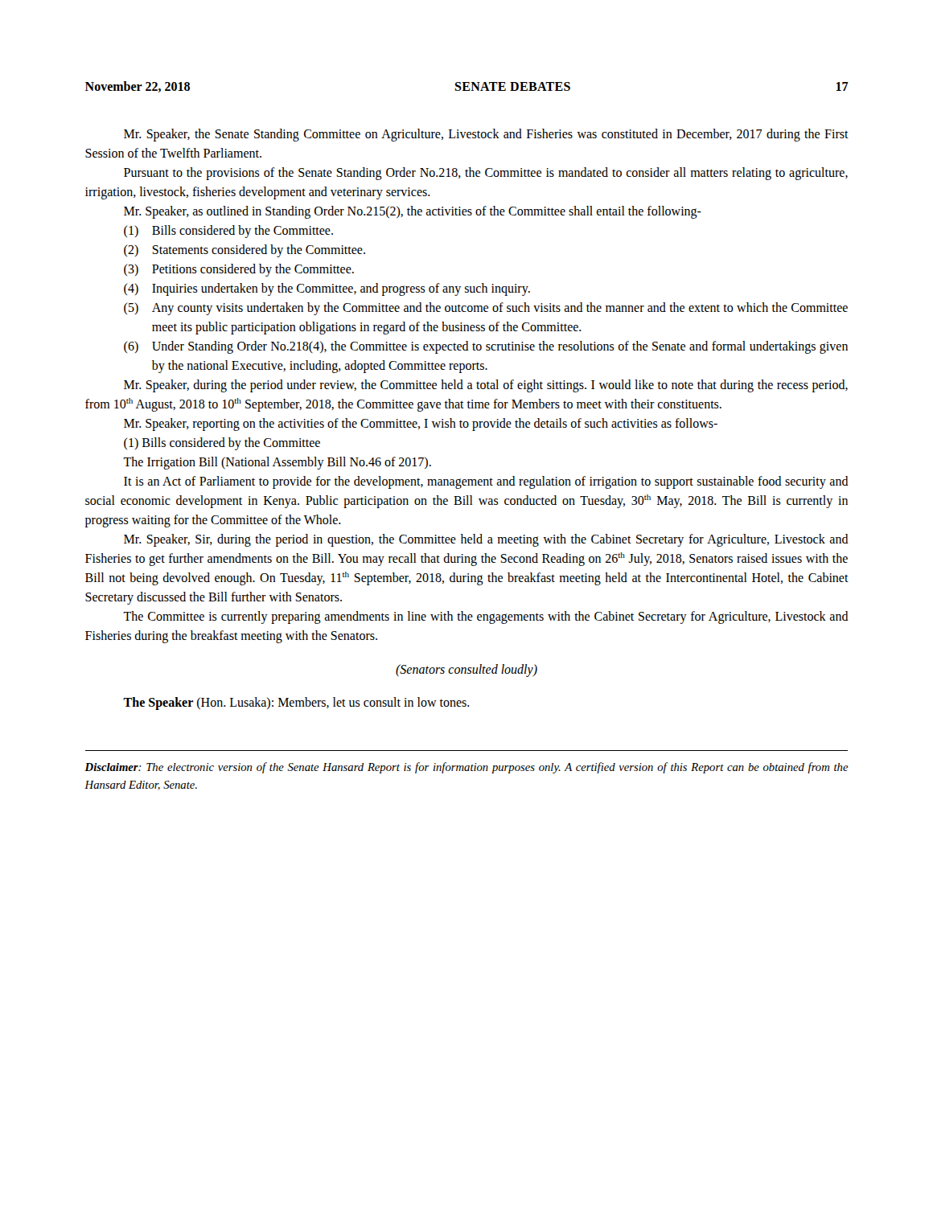November 22, 2018 SENATE DEBATES 17
Mr. Speaker, the Senate Standing Committee on Agriculture, Livestock and Fisheries was constituted in December, 2017 during the First Session of the Twelfth Parliament.
Pursuant to the provisions of the Senate Standing Order No.218, the Committee is mandated to consider all matters relating to agriculture, irrigation, livestock, fisheries development and veterinary services.
Mr. Speaker, as outlined in Standing Order No.215(2), the activities of the Committee shall entail the following-
(1) Bills considered by the Committee.
(2) Statements considered by the Committee.
(3) Petitions considered by the Committee.
(4) Inquiries undertaken by the Committee, and progress of any such inquiry.
(5) Any county visits undertaken by the Committee and the outcome of such visits and the manner and the extent to which the Committee meet its public participation obligations in regard of the business of the Committee.
(6) Under Standing Order No.218(4), the Committee is expected to scrutinise the resolutions of the Senate and formal undertakings given by the national Executive, including, adopted Committee reports.
Mr. Speaker, during the period under review, the Committee held a total of eight sittings. I would like to note that during the recess period, from 10th August, 2018 to 10th September, 2018, the Committee gave that time for Members to meet with their constituents.
Mr. Speaker, reporting on the activities of the Committee, I wish to provide the details of such activities as follows-
(1) Bills considered by the Committee
The Irrigation Bill (National Assembly Bill No.46 of 2017).
It is an Act of Parliament to provide for the development, management and regulation of irrigation to support sustainable food security and social economic development in Kenya. Public participation on the Bill was conducted on Tuesday, 30th May, 2018. The Bill is currently in progress waiting for the Committee of the Whole.
Mr. Speaker, Sir, during the period in question, the Committee held a meeting with the Cabinet Secretary for Agriculture, Livestock and Fisheries to get further amendments on the Bill. You may recall that during the Second Reading on 26th July, 2018, Senators raised issues with the Bill not being devolved enough. On Tuesday, 11th September, 2018, during the breakfast meeting held at the Intercontinental Hotel, the Cabinet Secretary discussed the Bill further with Senators.
The Committee is currently preparing amendments in line with the engagements with the Cabinet Secretary for Agriculture, Livestock and Fisheries during the breakfast meeting with the Senators.
(Senators consulted loudly)
The Speaker (Hon. Lusaka): Members, let us consult in low tones.
Disclaimer: The electronic version of the Senate Hansard Report is for information purposes only. A certified version of this Report can be obtained from the Hansard Editor, Senate.